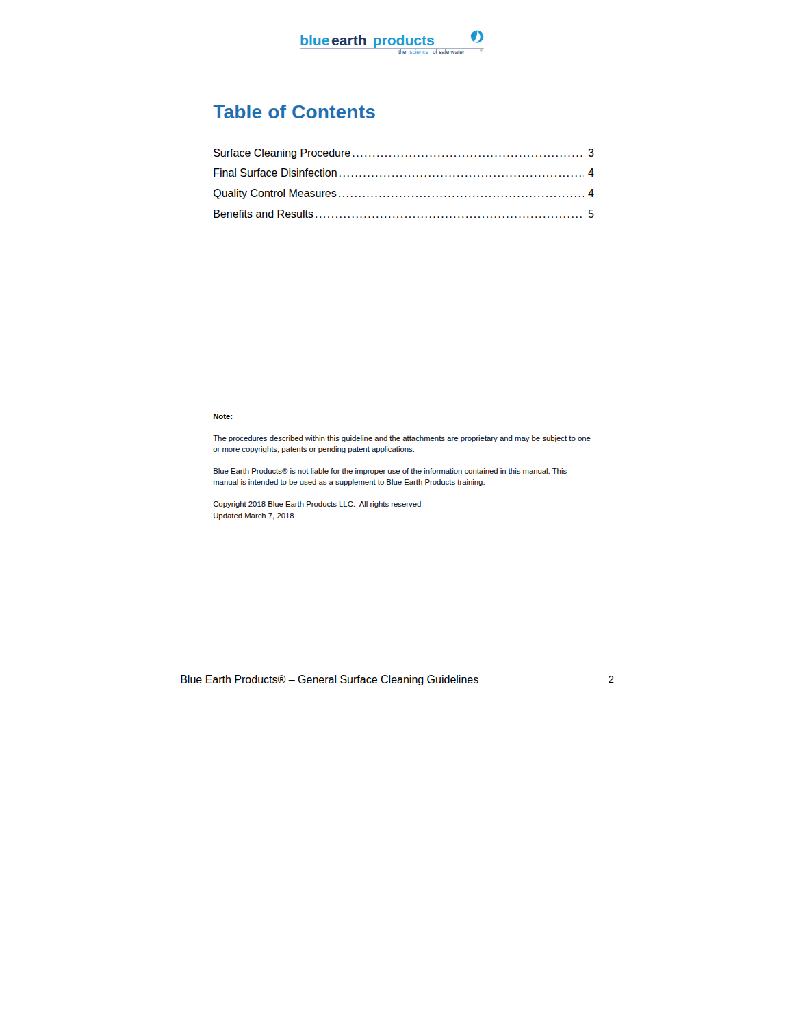blue earth products ® the science of safe water ®
Table of Contents
Surface Cleaning Procedure ................................................................................................. 3
Final Surface Disinfection .................................................................................................... 4
Quality Control Measures ................................................................................................... 4
Benefits and Results ......................................................................................................... 5
Note:
The procedures described within this guideline and the attachments are proprietary and may be subject to one or more copyrights, patents or pending patent applications.
Blue Earth Products® is not liable for the improper use of the information contained in this manual. This manual is intended to be used as a supplement to Blue Earth Products training.
Copyright 2018 Blue Earth Products LLC. All rights reserved
Updated March 7, 2018
Blue Earth Products® – General Surface Cleaning Guidelines
2